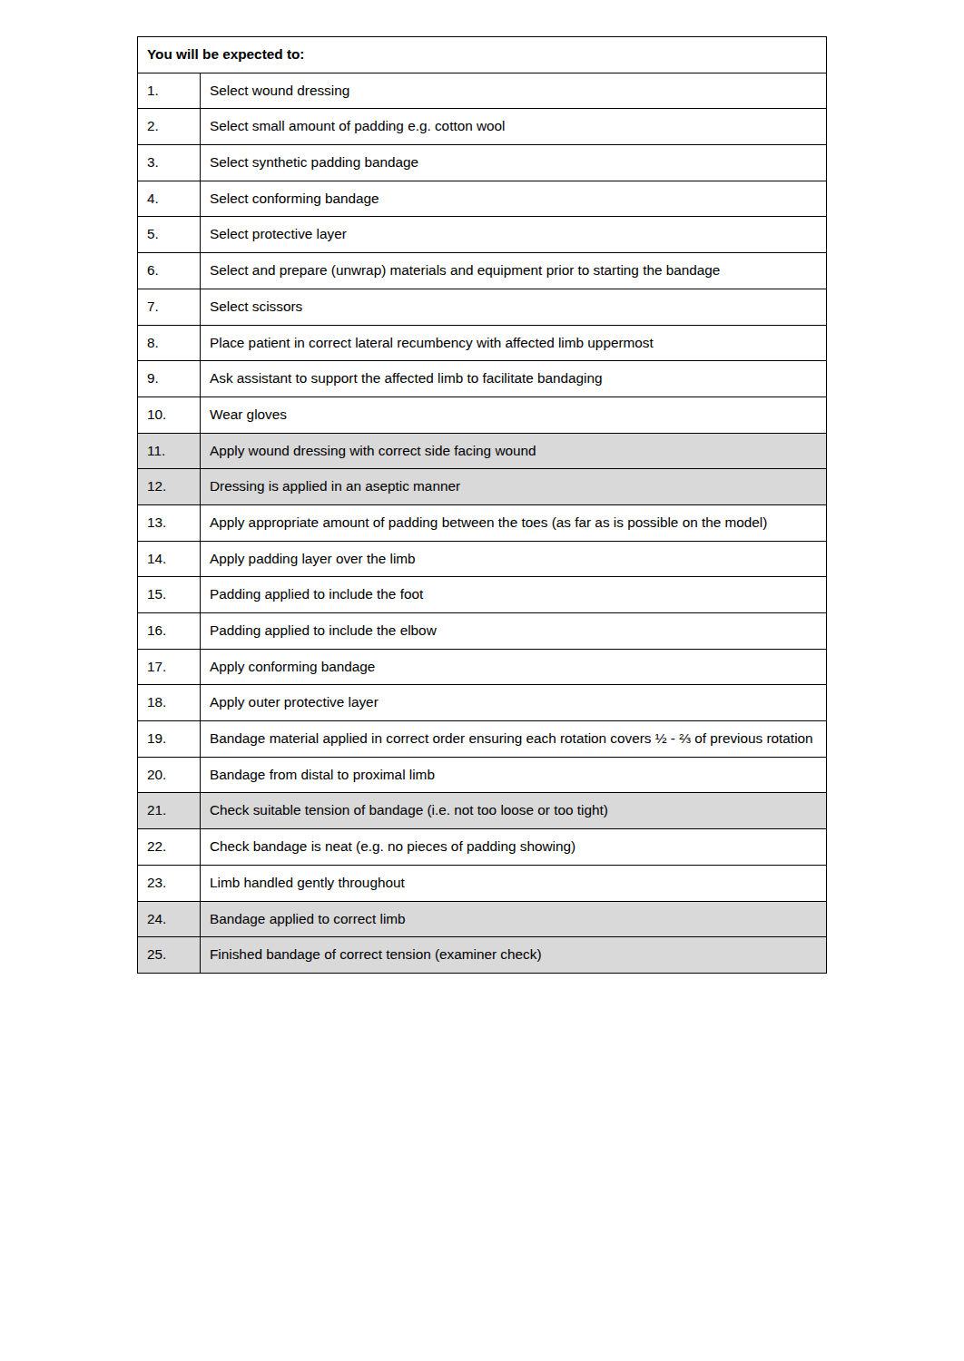| You will be expected to: |
| --- |
| 1. | Select wound dressing |
| 2. | Select small amount of padding e.g. cotton wool |
| 3. | Select synthetic padding bandage |
| 4. | Select conforming bandage |
| 5. | Select protective layer |
| 6. | Select and prepare (unwrap) materials and equipment prior to starting the bandage |
| 7. | Select scissors |
| 8. | Place patient in correct lateral recumbency with affected limb uppermost |
| 9. | Ask assistant to support the affected limb to facilitate bandaging |
| 10. | Wear gloves |
| 11. | Apply wound dressing with correct side facing wound |
| 12. | Dressing is applied in an aseptic manner |
| 13. | Apply appropriate amount of padding between the toes (as far as is possible on the model) |
| 14. | Apply padding layer over the limb |
| 15. | Padding applied to include the foot |
| 16. | Padding applied to include the elbow |
| 17. | Apply conforming bandage |
| 18. | Apply outer protective layer |
| 19. | Bandage material applied in correct order ensuring each rotation covers ½ - ⅔ of previous rotation |
| 20. | Bandage from distal to proximal limb |
| 21. | Check suitable tension of bandage (i.e. not too loose or too tight) |
| 22. | Check bandage is neat (e.g. no pieces of padding showing) |
| 23. | Limb handled gently throughout |
| 24. | Bandage applied to correct limb |
| 25. | Finished bandage of correct tension (examiner check) |